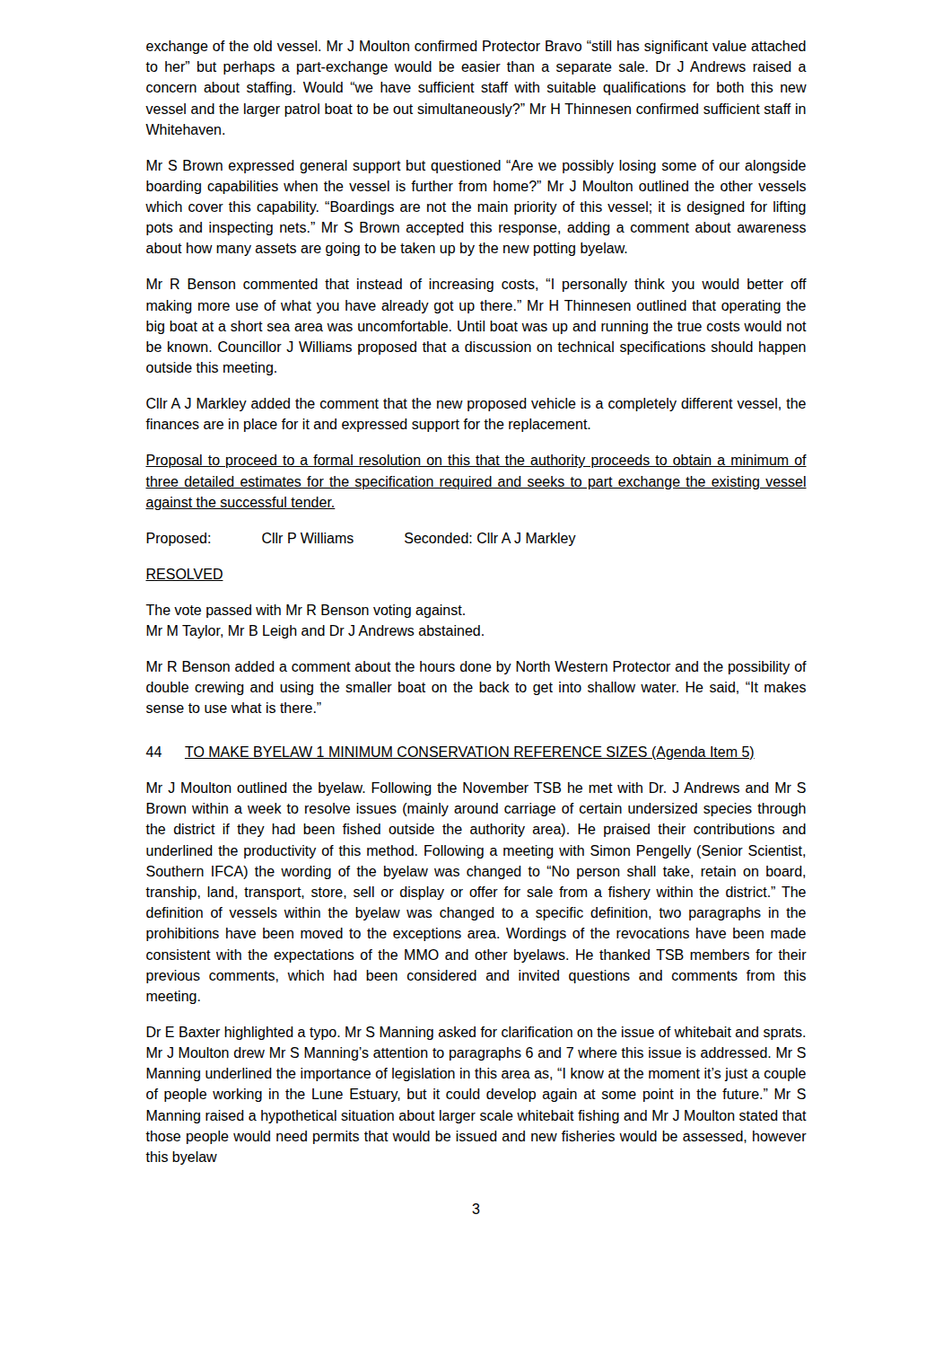exchange of the old vessel. Mr J Moulton confirmed Protector Bravo “still has significant value attached to her” but perhaps a part-exchange would be easier than a separate sale. Dr J Andrews raised a concern about staffing. Would “we have sufficient staff with suitable qualifications for both this new vessel and the larger patrol boat to be out simultaneously?” Mr H Thinnesen confirmed sufficient staff in Whitehaven.
Mr S Brown expressed general support but questioned “Are we possibly losing some of our alongside boarding capabilities when the vessel is further from home?” Mr J Moulton outlined the other vessels which cover this capability. “Boardings are not the main priority of this vessel; it is designed for lifting pots and inspecting nets.” Mr S Brown accepted this response, adding a comment about awareness about how many assets are going to be taken up by the new potting byelaw.
Mr R Benson commented that instead of increasing costs, “I personally think you would better off making more use of what you have already got up there.” Mr H Thinnesen outlined that operating the big boat at a short sea area was uncomfortable. Until boat was up and running the true costs would not be known. Councillor J Williams proposed that a discussion on technical specifications should happen outside this meeting.
Cllr A J Markley added the comment that the new proposed vehicle is a completely different vessel, the finances are in place for it and expressed support for the replacement.
Proposal to proceed to a formal resolution on this that the authority proceeds to obtain a minimum of three detailed estimates for the specification required and seeks to part exchange the existing vessel against the successful tender.
Proposed: Cllr P Williams Seconded: Cllr A J Markley
RESOLVED
The vote passed with Mr R Benson voting against.
Mr M Taylor, Mr B Leigh and Dr J Andrews abstained.
Mr R Benson added a comment about the hours done by North Western Protector and the possibility of double crewing and using the smaller boat on the back to get into shallow water. He said, “It makes sense to use what is there.”
44 TO MAKE BYELAW 1 MINIMUM CONSERVATION REFERENCE SIZES (Agenda Item 5)
Mr J Moulton outlined the byelaw. Following the November TSB he met with Dr. J Andrews and Mr S Brown within a week to resolve issues (mainly around carriage of certain undersized species through the district if they had been fished outside the authority area). He praised their contributions and underlined the productivity of this method. Following a meeting with Simon Pengelly (Senior Scientist, Southern IFCA) the wording of the byelaw was changed to “No person shall take, retain on board, tranship, land, transport, store, sell or display or offer for sale from a fishery within the district.” The definition of vessels within the byelaw was changed to a specific definition, two paragraphs in the prohibitions have been moved to the exceptions area. Wordings of the revocations have been made consistent with the expectations of the MMO and other byelaws. He thanked TSB members for their previous comments, which had been considered and invited questions and comments from this meeting.
Dr E Baxter highlighted a typo. Mr S Manning asked for clarification on the issue of whitebait and sprats. Mr J Moulton drew Mr S Manning’s attention to paragraphs 6 and 7 where this issue is addressed. Mr S Manning underlined the importance of legislation in this area as, “I know at the moment it’s just a couple of people working in the Lune Estuary, but it could develop again at some point in the future.” Mr S Manning raised a hypothetical situation about larger scale whitebait fishing and Mr J Moulton stated that those people would need permits that would be issued and new fisheries would be assessed, however this byelaw
3